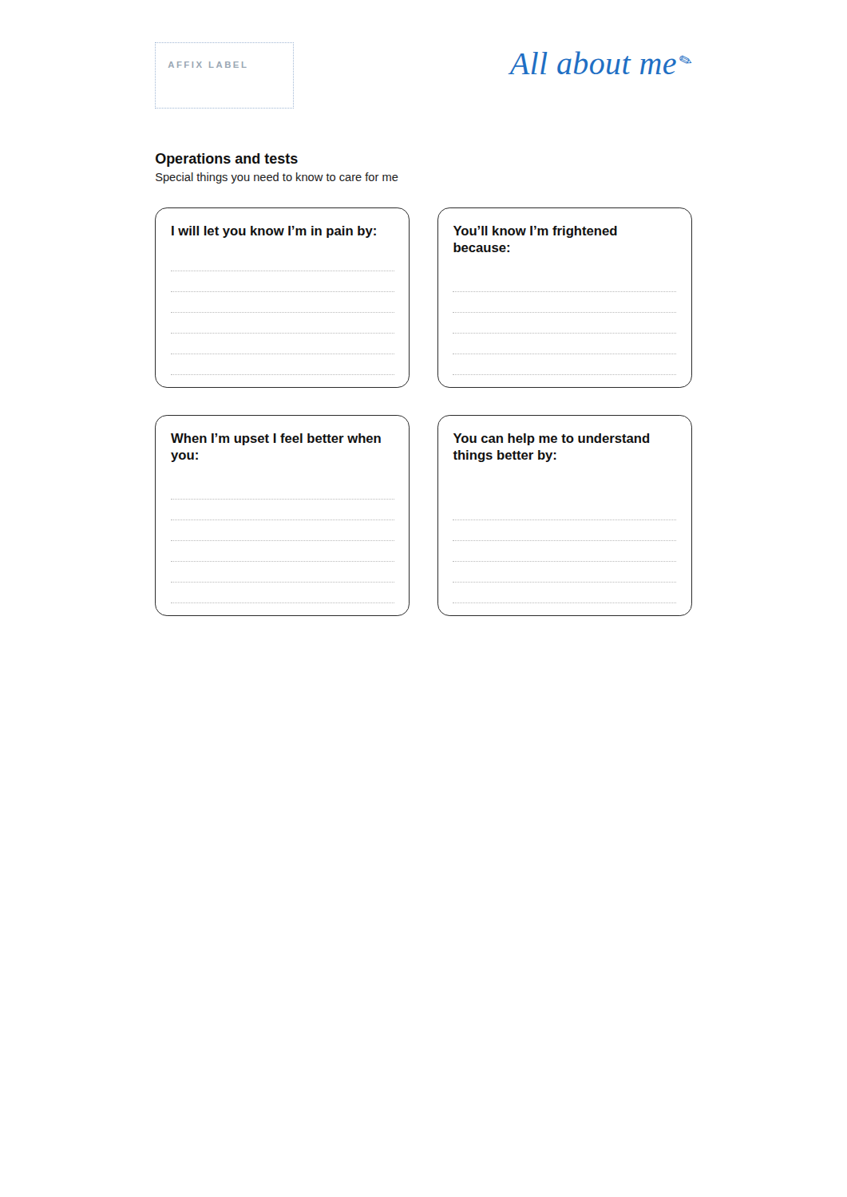Affix label
All about me✎
Operations and tests
Special things you need to know to care for me
I will let you know I’m in pain by:
You’ll know I’m frightened because:
When I’m upset I feel better when you:
You can help me to understand things better by: